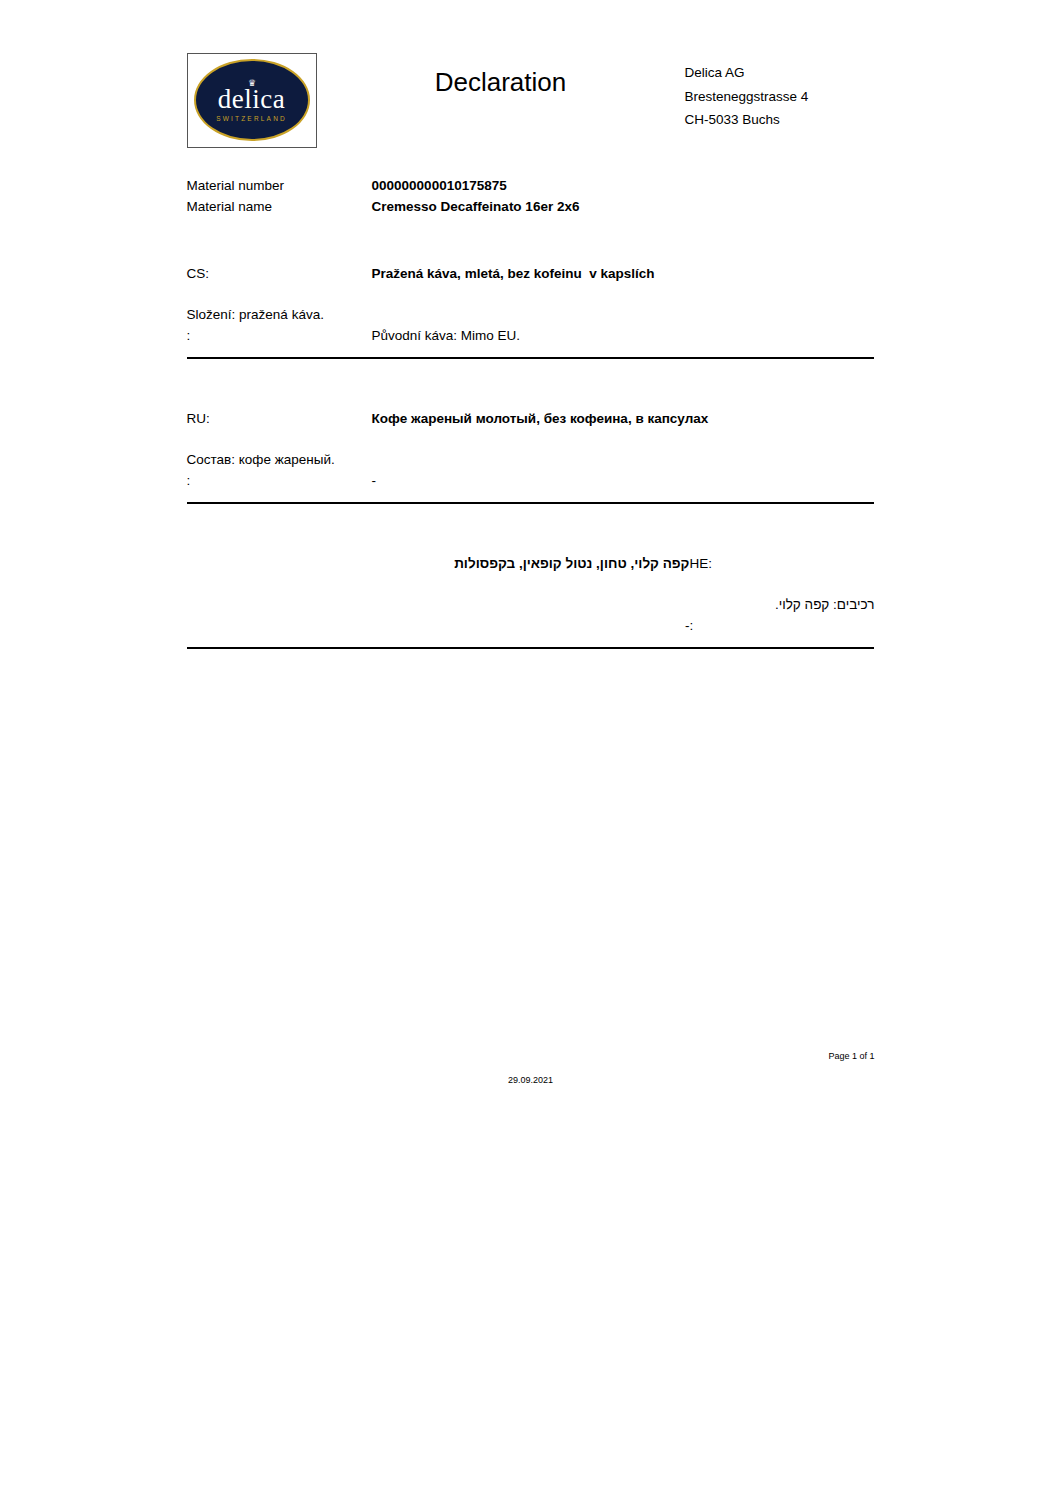♛ delica SWITZERLAND
Declaration
Delica AG
Bresteneggstrasse 4
CH-5033 Buchs
Material number
000000000010175875
Material name
Cremesso Decaffeinato 16er 2x6
CS:
Pražená káva, mletá, bez kofeinu v kapslích
Složení: pražená káva.
:
Původní káva: Mimo EU.
RU:
Кофе жареный молотый, без кофеина, в капсулах
Состав: кофе жареный.
:
-
HE:
קפה קלוי, טחון, נטול קופאין, בקפסולות
רכיבים: קפה קלוי.
:
-
Page 1 of 1
29.09.2021